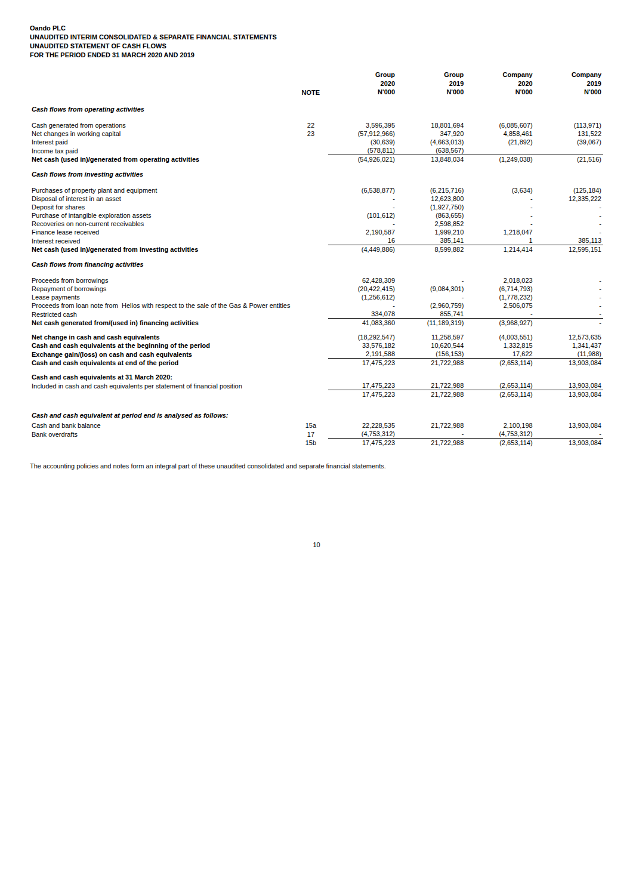Oando PLC
UNAUDITED INTERIM CONSOLIDATED & SEPARATE FINANCIAL STATEMENTS
UNAUDITED STATEMENT OF CASH FLOWS
FOR THE PERIOD ENDED 31 MARCH 2020 AND 2019
| | NOTE | Group 2020 N'000 | Group 2019 N'000 | Company 2020 N'000 | Company 2019 N'000 |
| --- | --- | --- | --- | --- | --- |
| Cash flows from operating activities | | | | | |
| Cash generated from operations | 22 | 3,596,395 | 18,801,694 | (6,085,607) | (113,971) |
| Net changes in working capital | 23 | (57,912,966) | 347,920 | 4,858,461 | 131,522 |
| Interest paid | | (30,639) | (4,663,013) | (21,892) | (39,067) |
| Income tax paid | | (578,811) | (638,567) | | |
| Net cash (used in)/generated from operating activities | | (54,926,021) | 13,848,034 | (1,249,038) | (21,516) |
| Cash flows from investing activities | | | | | |
| Purchases of property plant and equipment | | (6,538,877) | (6,215,716) | (3,634) | (125,184) |
| Disposal of interest in an asset | | - | 12,623,800 | - | 12,335,222 |
| Deposit for shares | | - | (1,927,750) | - | - |
| Purchase of intangible exploration assets | | (101,612) | (863,655) | - | - |
| Recoveries on non-current receivables | | - | 2,598,852 | - | - |
| Finance lease received | | 2,190,587 | 1,999,210 | 1,218,047 | - |
| Interest received | | 16 | 385,141 | 1 | 385,113 |
| Net cash (used in)/generated from investing activities | | (4,449,886) | 8,599,882 | 1,214,414 | 12,595,151 |
| Cash flows from financing activities | | | | | |
| Proceeds from borrowings | | 62,428,309 | - | 2,018,023 | - |
| Repayment of borrowings | | (20,422,415) | (9,084,301) | (6,714,793) | - |
| Lease payments | | (1,256,612) | - | (1,778,232) | - |
| Proceeds from loan note from Helios with respect to the sale of the Gas & Power entities | | - | (2,960,759) | 2,506,075 | - |
| Restricted cash | | 334,078 | 855,741 | - | - |
| Net cash generated from/(used in) financing activities | | 41,083,360 | (11,189,319) | (3,968,927) | - |
| Net change in cash and cash equivalents | | (18,292,547) | 11,258,597 | (4,003,551) | 12,573,635 |
| Cash and cash equivalents at the beginning of the period | | 33,576,182 | 10,620,544 | 1,332,815 | 1,341,437 |
| Exchange gain/(loss) on cash and cash equivalents | | 2,191,588 | (156,153) | 17,622 | (11,988) |
| Cash and cash equivalents at end of the period | | 17,475,223 | 21,722,988 | (2,653,114) | 13,903,084 |
| Cash and cash equivalents at 31 March 2020: | | | | | |
| Included in cash and cash equivalents per statement of financial position | | 17,475,223 | 21,722,988 | (2,653,114) | 13,903,084 |
| | | 17,475,223 | 21,722,988 | (2,653,114) | 13,903,084 |
| Cash and cash equivalent at period end is analysed as follows: | | | | | |
| Cash and bank balance | 15a | 22,228,535 | 21,722,988 | 2,100,198 | 13,903,084 |
| Bank overdrafts | 17 | (4,753,312) | - | (4,753,312) | - |
| | 15b | 17,475,223 | 21,722,988 | (2,653,114) | 13,903,084 |
The accounting policies and notes form an integral part of these unaudited consolidated and separate financial statements.
10